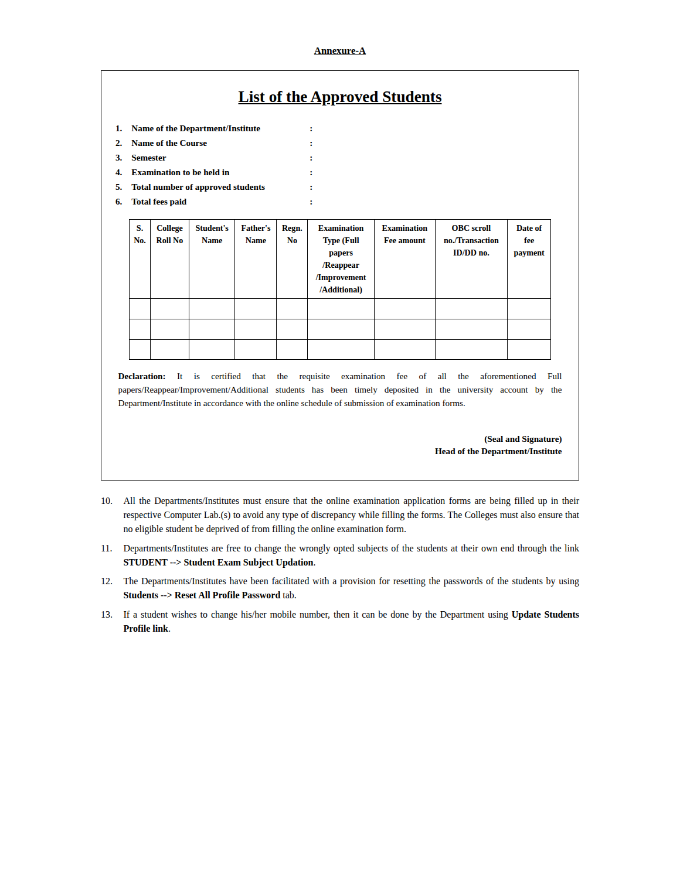Annexure-A
List of the Approved Students
Name of the Department/Institute:
Name of the Course:
Semester:
Examination to be held in:
Total number of approved students:
Total fees paid:
| S. No. | College Roll No | Student's Name | Father's Name | Regn. No | Examination Type (Full papers /Reappear /Improvement /Additional) | Examination Fee amount | OBC scroll no./Transaction ID/DD no. | Date of fee payment |
| --- | --- | --- | --- | --- | --- | --- | --- | --- |
Declaration: It is certified that the requisite examination fee of all the aforementioned Full papers/Reappear/Improvement/Additional students has been timely deposited in the university account by the Department/Institute in accordance with the online schedule of submission of examination forms.
(Seal and Signature)
Head of the Department/Institute
All the Departments/Institutes must ensure that the online examination application forms are being filled up in their respective Computer Lab.(s) to avoid any type of discrepancy while filling the forms. The Colleges must also ensure that no eligible student be deprived of from filling the online examination form.
Departments/Institutes are free to change the wrongly opted subjects of the students at their own end through the link STUDENT --> Student Exam Subject Updation.
The Departments/Institutes have been facilitated with a provision for resetting the passwords of the students by using Students --> Reset All Profile Password tab.
If a student wishes to change his/her mobile number, then it can be done by the Department using Update Students Profile link.